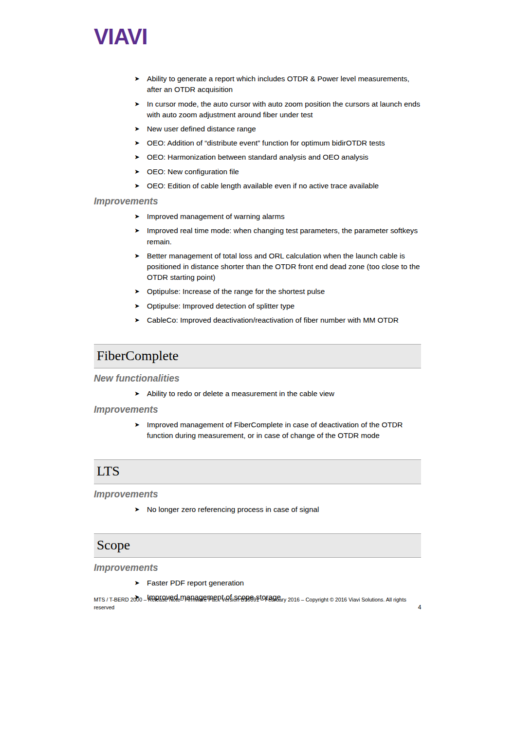VIAVI
Ability to generate a report which includes OTDR & Power level measurements, after an OTDR acquisition
In cursor mode, the auto cursor with auto zoom position the cursors at launch ends with auto zoom adjustment around fiber under test
New user defined distance range
OEO: Addition of “distribute event” function for optimum bidirOTDR tests
OEO: Harmonization between standard analysis and OEO analysis
OEO: New configuration file
OEO: Edition of cable length available even if no active trace available
Improvements
Improved management of warning alarms
Improved real time mode: when changing test parameters, the parameter softkeys remain.
Better management of total loss and ORL calculation when the launch cable is positioned in distance shorter than the OTDR front end dead zone (too close to the OTDR starting point)
Optipulse: Increase of the range for the shortest pulse
Optipulse: Improved detection of splitter type
CableCo: Improved deactivation/reactivation of fiber number with MM OTDR
FiberComplete
New functionalities
Ability to redo or delete a measurement in the cable view
Improvements
Improved management of FiberComplete in case of deactivation of the OTDR function during measurement, or in case of change of the OTDR mode
LTS
Improvements
No longer zero referencing process in case of signal
Scope
Improvements
Faster PDF report generation
Improved management of scope storage
MTS / T-BERD 2000 – Release Note– Firmware Pack Version B16091 – February 2016 – Copyright © 2016 Viavi Solutions. All rights reserved
4